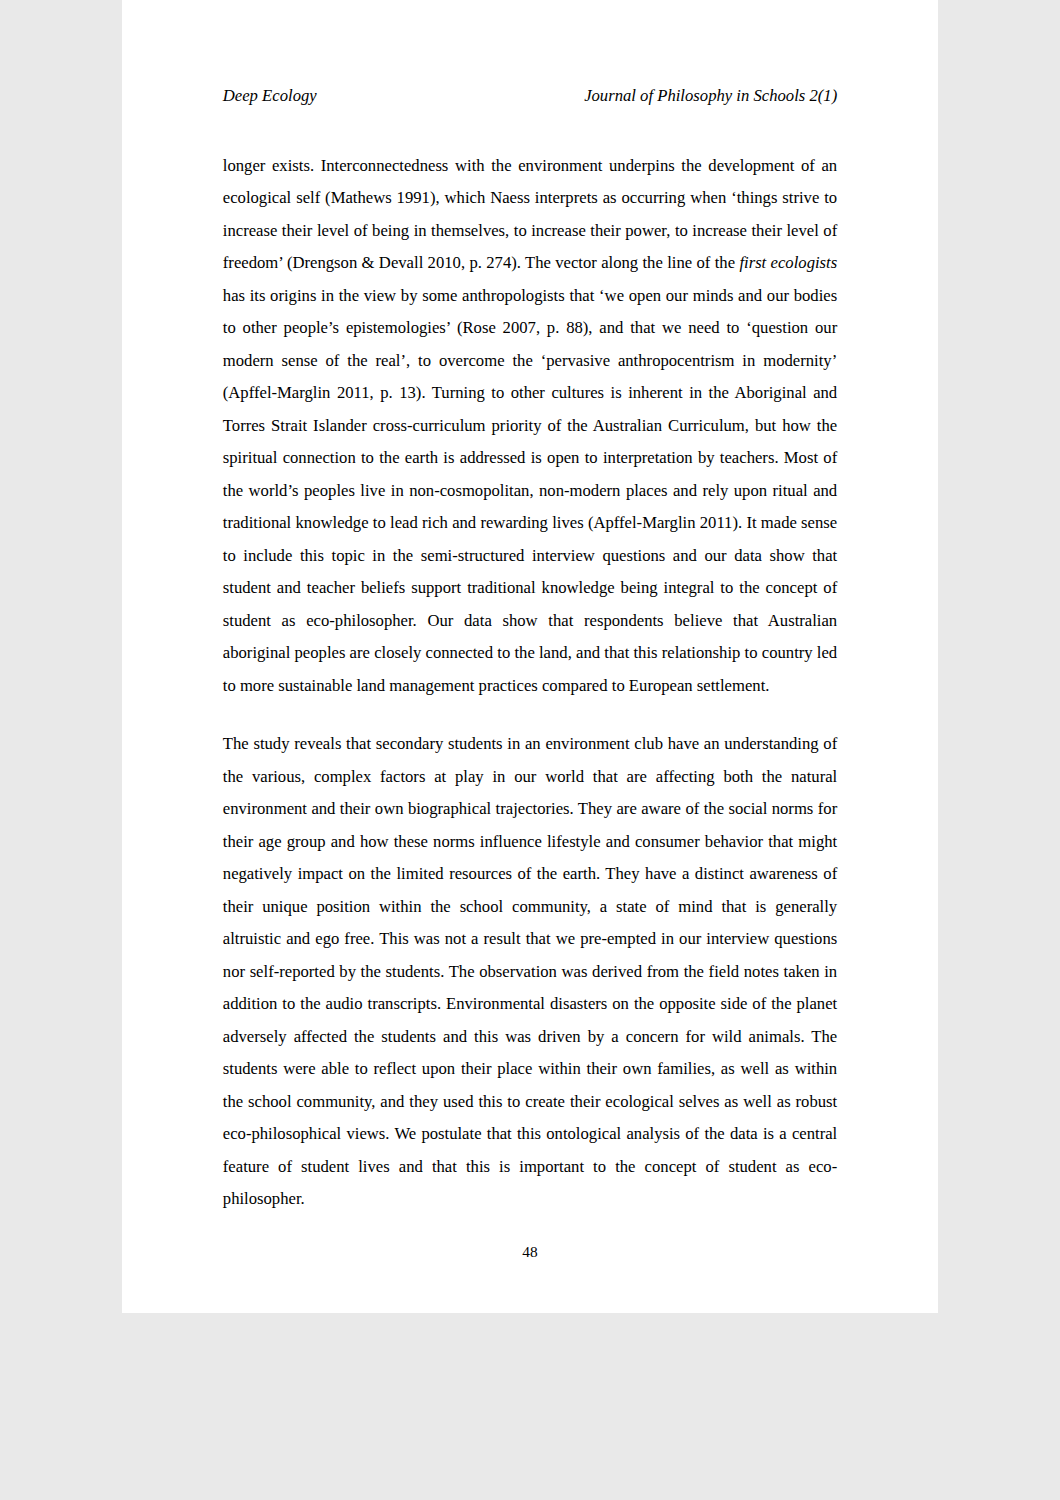Deep Ecology Journal of Philosophy in Schools 2(1)
longer exists. Interconnectedness with the environment underpins the development of an ecological self (Mathews 1991), which Naess interprets as occurring when ‘things strive to increase their level of being in themselves, to increase their power, to increase their level of freedom’ (Drengson & Devall 2010, p. 274). The vector along the line of the first ecologists has its origins in the view by some anthropologists that ‘we open our minds and our bodies to other people’s epistemologies’ (Rose 2007, p. 88), and that we need to ‘question our modern sense of the real’, to overcome the ‘pervasive anthropocentrism in modernity’ (Apffel-Marglin 2011, p. 13). Turning to other cultures is inherent in the Aboriginal and Torres Strait Islander cross-curriculum priority of the Australian Curriculum, but how the spiritual connection to the earth is addressed is open to interpretation by teachers. Most of the world’s peoples live in non-cosmopolitan, non-modern places and rely upon ritual and traditional knowledge to lead rich and rewarding lives (Apffel-Marglin 2011). It made sense to include this topic in the semi-structured interview questions and our data show that student and teacher beliefs support traditional knowledge being integral to the concept of student as eco-philosopher. Our data show that respondents believe that Australian aboriginal peoples are closely connected to the land, and that this relationship to country led to more sustainable land management practices compared to European settlement.
The study reveals that secondary students in an environment club have an understanding of the various, complex factors at play in our world that are affecting both the natural environment and their own biographical trajectories. They are aware of the social norms for their age group and how these norms influence lifestyle and consumer behavior that might negatively impact on the limited resources of the earth. They have a distinct awareness of their unique position within the school community, a state of mind that is generally altruistic and ego free. This was not a result that we pre-empted in our interview questions nor self-reported by the students. The observation was derived from the field notes taken in addition to the audio transcripts. Environmental disasters on the opposite side of the planet adversely affected the students and this was driven by a concern for wild animals. The students were able to reflect upon their place within their own families, as well as within the school community, and they used this to create their ecological selves as well as robust eco-philosophical views. We postulate that this ontological analysis of the data is a central feature of student lives and that this is important to the concept of student as eco-philosopher.
48